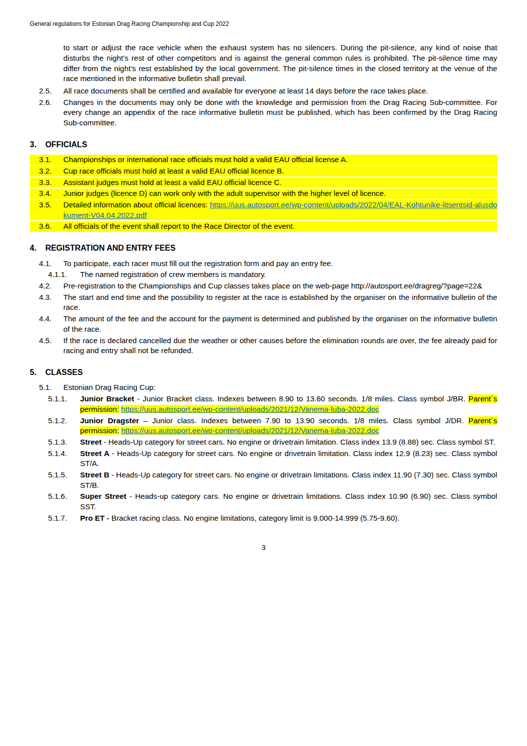General regulations for Estonian Drag Racing Championship and Cup 2022
to start or adjust the race vehicle when the exhaust system has no silencers. During the pit-silence, any kind of noise that disturbs the night’s rest of other competitors and is against the general common rules is prohibited. The pit-silence time may differ from the night’s rest established by the local government. The pit-silence times in the closed territory at the venue of the race mentioned in the informative bulletin shall prevail.
2.5. All race documents shall be certified and available for everyone at least 14 days before the race takes place.
2.6. Changes in the documents may only be done with the knowledge and permission from the Drag Racing Sub-committee. For every change an appendix of the race informative bulletin must be published, which has been confirmed by the Drag Racing Sub-committee.
3. OFFICIALS
3.1. Championships or international race officials must hold a valid EAU official license A.
3.2. Cup race officials must hold at least a valid EAU official licence B.
3.3. Assistant judges must hold at least a valid EAU official licence C.
3.4. Junior judges (licence D) can work only with the adult supervisor with the higher level of licence.
3.5. Detailed information about official licences: https://uus.autosport.ee/wp-content/uploads/2022/04/EAL-Kohtunike-litsentsid-alusdokument-V04.04.2022.pdf
3.6. All officials of the event shall report to the Race Director of the event.
4. REGISTRATION AND ENTRY FEES
4.1. To participate, each racer must fill out the registration form and pay an entry fee.
4.1.1. The named registration of crew members is mandatory.
4.2. Pre-registration to the Championships and Cup classes takes place on the web-page http://autosport.ee/dragreg/?page=22&
4.3. The start and end time and the possibility to register at the race is established by the organiser on the informative bulletin of the race.
4.4. The amount of the fee and the account for the payment is determined and published by the organiser on the informative bulletin of the race.
4.5. If the race is declared cancelled due the weather or other causes before the elimination rounds are over, the fee already paid for racing and entry shall not be refunded.
5. CLASSES
5.1. Estonian Drag Racing Cup:
5.1.1. Junior Bracket - Junior Bracket class. Indexes between 8.90 to 13.60 seconds. 1/8 miles. Class symbol J/BR. Parent`s permission: https://uus.autosport.ee/wp-content/uploads/2021/12/Vanema-luba-2022.doc
5.1.2. Junior Dragster – Junior class. Indexes between 7.90 to 13.90 seconds. 1/8 miles. Class symbol J/DR. Parent`s permission: https://uus.autosport.ee/wp-content/uploads/2021/12/Vanema-luba-2022.doc
5.1.3. Street - Heads-Up category for street cars. No engine or drivetrain limitation. Class index 13.9 (8.88) sec. Class symbol ST.
5.1.4. Street A - Heads-Up category for street cars. No engine or drivetrain limitation. Class index 12.9 (8.23) sec. Class symbol ST/A.
5.1.5. Street B - Heads-Up category for street cars. No engine or drivetrain limitations. Class index 11.90 (7.30) sec. Class symbol ST/B.
5.1.6. Super Street - Heads-up category cars. No engine or drivetrain limitations. Class index 10.90 (6.90) sec. Class symbol SST.
5.1.7. Pro ET - Bracket racing class. No engine limitations, category limit is 9.000-14.999 (5.75-9.60).
3